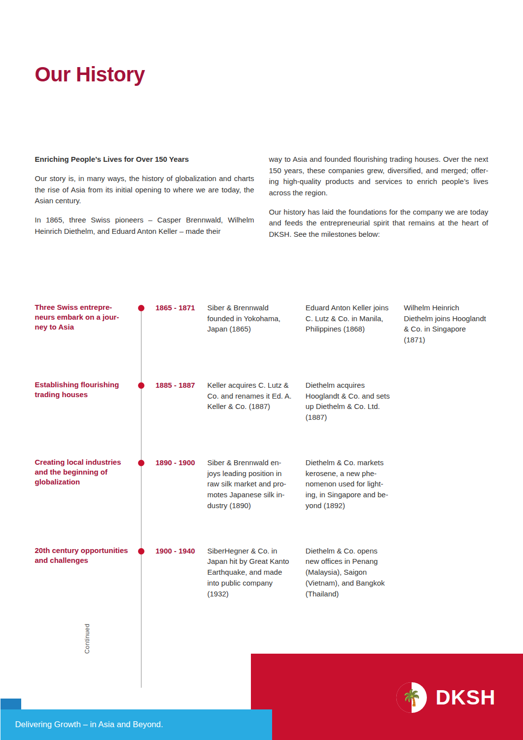Our History
Enriching People’s Lives for Over 150 Years
Our story is, in many ways, the history of globalization and charts the rise of Asia from its initial opening to where we are today, the Asian century.
In 1865, three Swiss pioneers – Casper Brennwald, Wilhelm Heinrich Diethelm, and Eduard Anton Keller – made their
way to Asia and founded flourishing trading houses. Over the next 150 years, these companies grew, diversified, and merged; offering high-quality products and services to enrich people’s lives across the region.
Our history has laid the foundations for the company we are today and feeds the entrepreneurial spirit that remains at the heart of DKSH. See the milestones below:
Three Swiss entrepreneurs embark on a journey to Asia
1865 - 1871
Siber & Brennwald founded in Yokohama, Japan (1865)
Eduard Anton Keller joins C. Lutz & Co. in Manila, Philippines (1868)
Wilhelm Heinrich Diethelm joins Hooglandt & Co. in Singapore (1871)
Establishing flourishing trading houses
1885 - 1887
Keller acquires C. Lutz & Co. and renames it Ed. A. Keller & Co. (1887)
Diethelm acquires Hooglandt & Co. and sets up Diethelm & Co. Ltd. (1887)
Creating local industries and the beginning of globalization
1890 - 1900
Siber & Brennwald enjoys leading position in raw silk market and promotes Japanese silk industry (1890)
Diethelm & Co. markets kerosene, a new phenomenon used for lighting, in Singapore and beyond (1892)
20th century opportunities and challenges
1900 - 1940
SiberHegner & Co. in Japan hit by Great Kanto Earthquake, and made into public company (1932)
Diethelm & Co. opens new offices in Penang (Malaysia), Saigon (Vietnam), and Bangkok (Thailand)
Continued
Delivering Growth – in Asia and Beyond.
🌴
DKSH